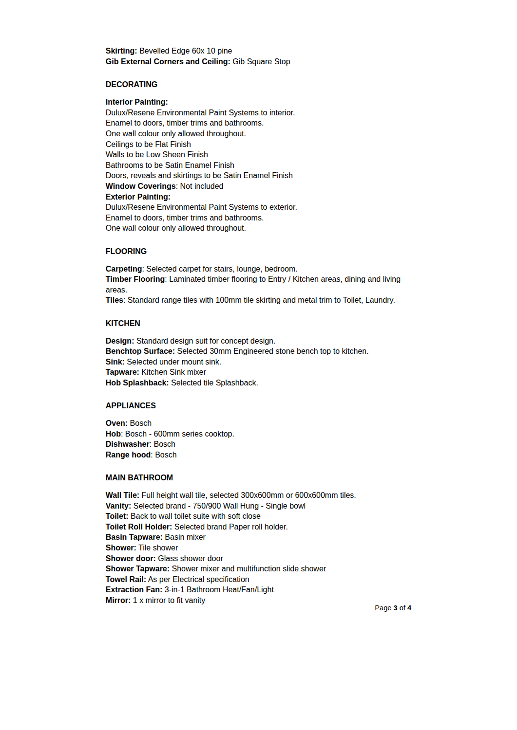Skirting: Bevelled Edge 60x 10 pine
Gib External Corners and Ceiling: Gib Square Stop
DECORATING
Interior Painting:
Dulux/Resene Environmental Paint Systems to interior.
Enamel to doors, timber trims and bathrooms.
One wall colour only allowed throughout.
Ceilings to be Flat Finish
Walls to be Low Sheen Finish
Bathrooms to be Satin Enamel Finish
Doors, reveals and skirtings to be Satin Enamel Finish
Window Coverings: Not included
Exterior Painting:
Dulux/Resene Environmental Paint Systems to exterior.
Enamel to doors, timber trims and bathrooms.
One wall colour only allowed throughout.
FLOORING
Carpeting: Selected carpet for stairs, lounge, bedroom.
Timber Flooring: Laminated timber flooring to Entry / Kitchen areas, dining and living areas.
Tiles: Standard range tiles with 100mm tile skirting and metal trim to Toilet, Laundry.
KITCHEN
Design: Standard design suit for concept design.
Benchtop Surface: Selected 30mm Engineered stone bench top to kitchen.
Sink: Selected under mount sink.
Tapware: Kitchen Sink mixer
Hob Splashback: Selected tile Splashback.
APPLIANCES
Oven: Bosch
Hob: Bosch - 600mm series cooktop.
Dishwasher: Bosch
Range hood: Bosch
MAIN BATHROOM
Wall Tile: Full height wall tile, selected 300x600mm or 600x600mm tiles.
Vanity: Selected brand - 750/900 Wall Hung - Single bowl
Toilet: Back to wall toilet suite with soft close
Toilet Roll Holder: Selected brand Paper roll holder.
Basin Tapware: Basin mixer
Shower: Tile shower
Shower door: Glass shower door
Shower Tapware: Shower mixer and multifunction slide shower
Towel Rail: As per Electrical specification
Extraction Fan: 3-in-1 Bathroom Heat/Fan/Light
Mirror: 1 x mirror to fit vanity
Page 3 of 4